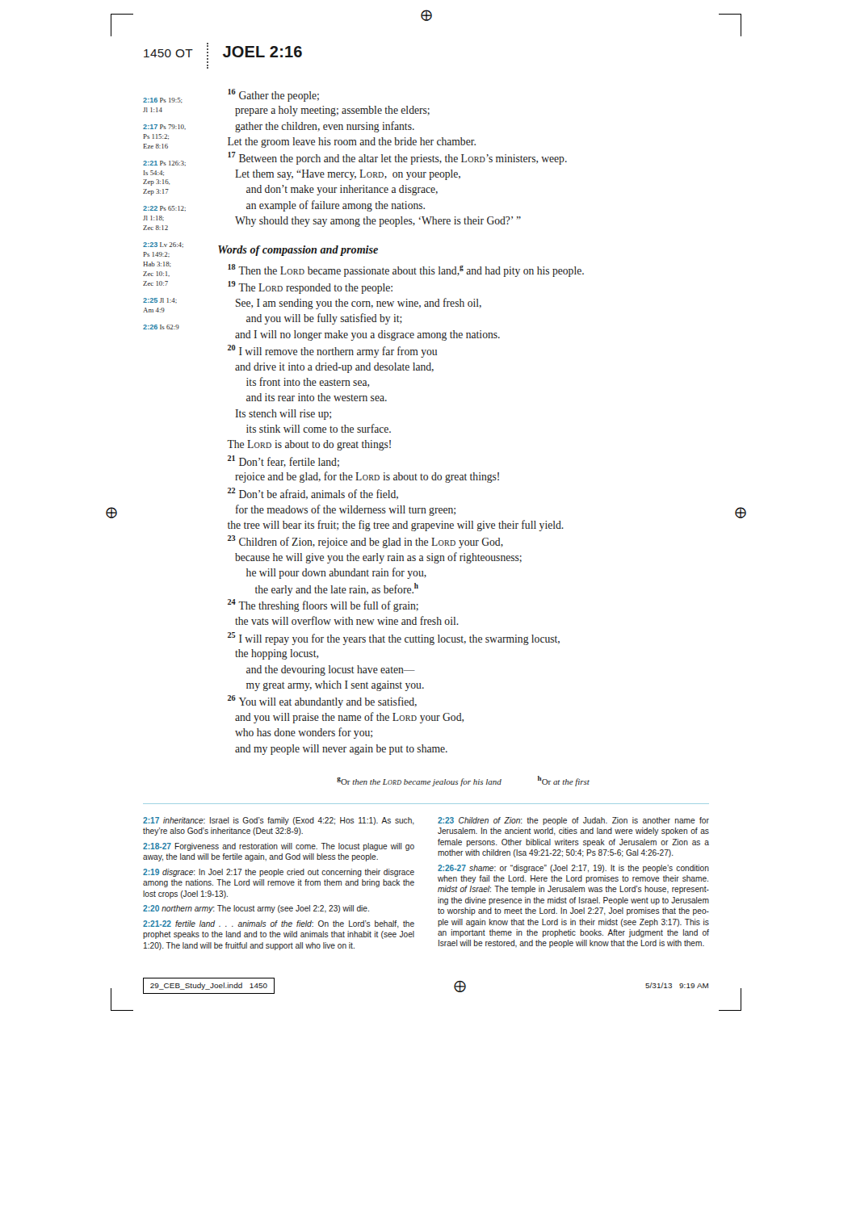⨁ ⨁ ⨁
1450 OT JOEL 2:16
2:16 Ps 19:5;
Jl 1:14
2:17 Ps 79:10,
Ps 115:2;
Eze 8:16
2:21 Ps 126:3;
Is 54:4;
Zep 3:16,
Zep 3:17
2:22 Ps 65:12;
Jl 1:18;
Zec 8:12
2:23 Lv 26:4;
Ps 149:2;
Hab 3:18;
Zec 10:1,
Zec 10:7
2:25 Jl 1:4;
Am 4:9
2:26 Is 62:9
16 Gather the people; prepare a holy meeting; assemble the elders; gather the children, even nursing infants. Let the groom leave his room and the bride her chamber.
17 Between the porch and the altar let the priests, the Lord’s ministers, weep. Let them say, “Have mercy, Lord, on your people, and don’t make your inheritance a disgrace, an example of failure among the nations. Why should they say among the peoples, ‘Where is their God?’ ”
Words of compassion and promise
18 Then the Lord became passionate about this land,g and had pity on his people.
19 The Lord responded to the people: See, I am sending you the corn, new wine, and fresh oil, and you will be fully satisfied by it; and I will no longer make you a disgrace among the nations.
20 I will remove the northern army far from you and drive it into a dried-up and desolate land, its front into the eastern sea, and its rear into the western sea. Its stench will rise up; its stink will come to the surface. The Lord is about to do great things!
21 Don’t fear, fertile land; rejoice and be glad, for the Lord is about to do great things!
22 Don’t be afraid, animals of the field, for the meadows of the wilderness will turn green; the tree will bear its fruit; the fig tree and grapevine will give their full yield.
23 Children of Zion, rejoice and be glad in the Lord your God, because he will give you the early rain as a sign of righteousness; he will pour down abundant rain for you, the early and the late rain, as before.h
24 The threshing floors will be full of grain; the vats will overflow with new wine and fresh oil.
25 I will repay you for the years that the cutting locust, the swarming locust, the hopping locust, and the devouring locust have eaten— my great army, which I sent against you.
26 You will eat abundantly and be satisfied, and you will praise the name of the Lord your God, who has done wonders for you; and my people will never again be put to shame.
gOr then the Lord became jealous for his land hOr at the first
2:17 inheritance: Israel is God’s family (Exod 4:22; Hos 11:1). As such, they’re also God’s inheritance (Deut 32:8-9).
2:18-27 Forgiveness and restoration will come. The locust plague will go away, the land will be fertile again, and God will bless the people.
2:19 disgrace: In Joel 2:17 the people cried out concerning their disgrace among the nations. The Lord will remove it from them and bring back the lost crops (Joel 1:9-13).
2:20 northern army: The locust army (see Joel 2:2, 23) will die.
2:21-22 fertile land . . . animals of the field: On the Lord’s behalf, the prophet speaks to the land and to the wild animals that inhabit it (see Joel 1:20). The land will be fruitful and support all who live on it.
2:23 Children of Zion: the people of Judah. Zion is another name for Jerusalem. In the ancient world, cities and land were widely spoken of as female persons. Other biblical writers speak of Jerusalem or Zion as a mother with children (Isa 49:21-22; 50:4; Ps 87:5-6; Gal 4:26-27).
2:26-27 shame: or “disgrace” (Joel 2:17, 19). It is the people’s condition when they fail the Lord. Here the Lord promises to remove their shame. midst of Israel: The temple in Jerusalem was the Lord’s house, representing the divine presence in the midst of Israel. People went up to Jerusalem to worship and to meet the Lord. In Joel 2:27, Joel promises that the people will again know that the Lord is in their midst (see Zeph 3:17). This is an important theme in the prophetic books. After judgment the land of Israel will be restored, and the people will know that the Lord is with them.
29_CEB_Study_Joel.indd 1450 ⨁ 5/31/13 9:19 AM